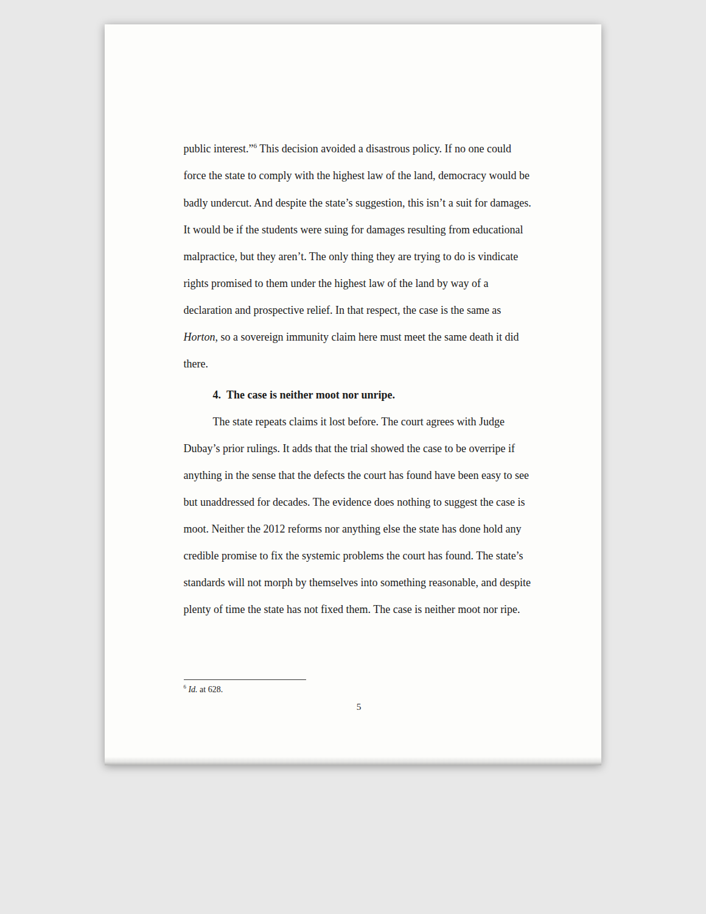public interest.”6 This decision avoided a disastrous policy. If no one could force the state to comply with the highest law of the land, democracy would be badly undercut. And despite the state’s suggestion, this isn’t a suit for damages. It would be if the students were suing for damages resulting from educational malpractice, but they aren’t. The only thing they are trying to do is vindicate rights promised to them under the highest law of the land by way of a declaration and prospective relief. In that respect, the case is the same as Horton, so a sovereign immunity claim here must meet the same death it did there.
4. The case is neither moot nor unripe.
The state repeats claims it lost before. The court agrees with Judge Dubay’s prior rulings. It adds that the trial showed the case to be overripe if anything in the sense that the defects the court has found have been easy to see but unaddressed for decades. The evidence does nothing to suggest the case is moot. Neither the 2012 reforms nor anything else the state has done hold any credible promise to fix the systemic problems the court has found. The state’s standards will not morph by themselves into something reasonable, and despite plenty of time the state has not fixed them. The case is neither moot nor ripe.
6 Id. at 628.
5